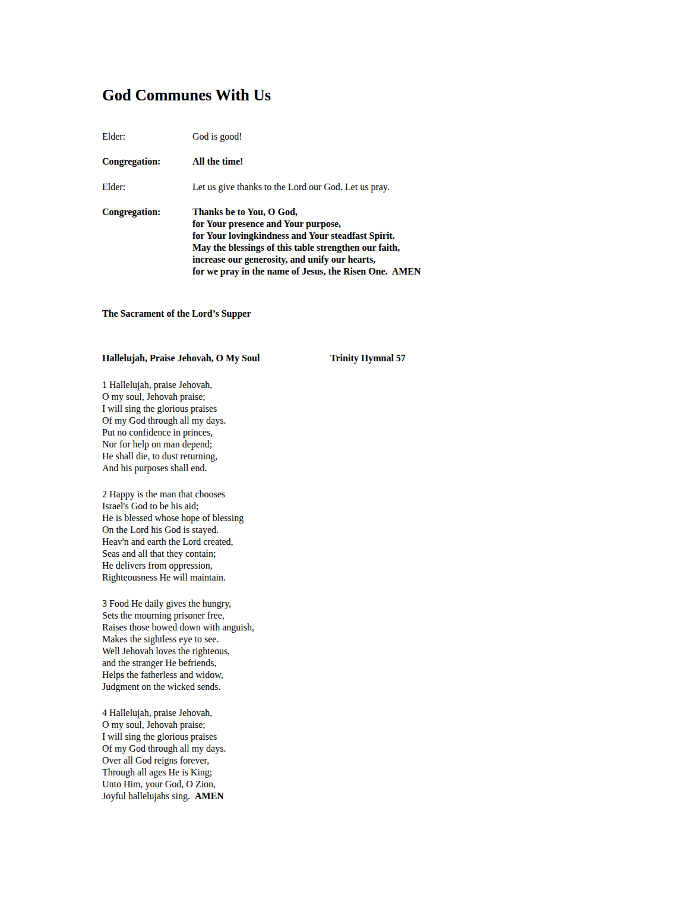God Communes With Us
Elder:
God is good!
Congregation:
All the time!
Elder:
Let us give thanks to the Lord our God. Let us pray.
Congregation:
Thanks be to You, O God,
for Your presence and Your purpose, for Your lovingkindness and Your steadfast Spirit. May the blessings of this table strengthen our faith, increase our generosity, and unify our hearts, for we pray in the name of Jesus, the Risen One. AMEN
The Sacrament of the Lord’s Supper
Hallelujah, Praise Jehovah, O My Soul
Trinity Hymnal 57
1 Hallelujah, praise Jehovah,
O my soul, Jehovah praise;
I will sing the glorious praises
Of my God through all my days.
Put no confidence in princes,
Nor for help on man depend;
He shall die, to dust returning,
And his purposes shall end.
2 Happy is the man that chooses
Israel's God to be his aid;
He is blessed whose hope of blessing
On the Lord his God is stayed.
Heav'n and earth the Lord created,
Seas and all that they contain;
He delivers from oppression,
Righteousness He will maintain.
3 Food He daily gives the hungry,
Sets the mourning prisoner free,
Raises those bowed down with anguish,
Makes the sightless eye to see.
Well Jehovah loves the righteous,
and the stranger He befriends,
Helps the fatherless and widow,
Judgment on the wicked sends.
4 Hallelujah, praise Jehovah,
O my soul, Jehovah praise;
I will sing the glorious praises
Of my God through all my days.
Over all God reigns forever,
Through all ages He is King;
Unto Him, your God, O Zion,
Joyful hallelujahs sing. AMEN